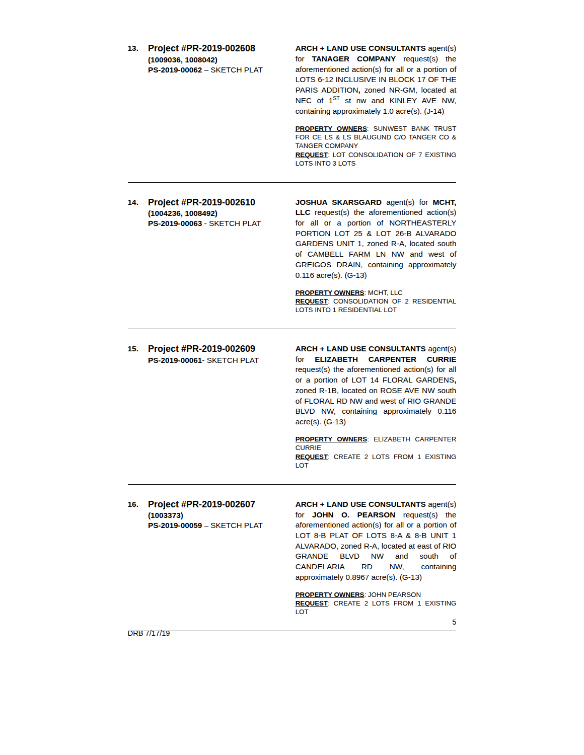| 13. | Project #PR-2019-002608 (1009036, 1008042) PS-2019-00062 – SKETCH PLAT | ARCH + LAND USE CONSULTANTS agent(s) for TANAGER COMPANY request(s) the aforementioned action(s) for all or a portion of LOTS 6-12 INCLUSIVE IN BLOCK 17 OF THE PARIS ADDITION , zoned NR-GM, located at NEC of 1 ST st nw and KINLEY AVE NW, containing approximately 1.0 acre(s). (J-14) PROPERTY OWNERS : SUNWEST BANK TRUST FOR CE LS & LS BLAUGUND C/O TANGER CO & TANGER COMPANY REQUEST : LOT CONSOLIDATION OF 7 EXISTING LOTS INTO 3 LOTS |
| 14. | Project #PR-2019-002610 (1004236, 1008492) PS-2019-00063 - SKETCH PLAT | JOSHUA SKARSGARD agent(s) for MCHT, LLC request(s) the aforementioned action(s) for all or a portion of NORTHEASTERLY PORTION LOT 25 & LOT 26-B ALVARADO GARDENS UNIT 1, zoned R-A, located south of CAMBELL FARM LN NW and west of GREIGOS DRAIN, containing approximately 0.116 acre(s). (G-13) PROPERTY OWNERS : MCHT, LLC REQUEST : CONSOLIDATION OF 2 RESIDENTIAL LOTS INTO 1 RESIDENTIAL LOT |
| 15. | Project #PR-2019-002609 PS-2019-00061 - SKETCH PLAT | ARCH + LAND USE CONSULTANTS agent(s) for ELIZABETH CARPENTER CURRIE request(s) the aforementioned action(s) for all or a portion of LOT 14 FLORAL GARDENS , zoned R-1B, located on ROSE AVE NW south of FLORAL RD NW and west of RIO GRANDE BLVD NW, containing approximately 0.116 acre(s). (G-13) PROPERTY OWNERS : ELIZABETH CARPENTER CURRIE REQUEST : CREATE 2 LOTS FROM 1 EXISTING LOT |
| 16. | Project #PR-2019-002607 (1003373) PS-2019-00059 – SKETCH PLAT | ARCH + LAND USE CONSULTANTS agent(s) for JOHN O. PEARSON request(s) the aforementioned action(s) for all or a portion of LOT 8-B PLAT OF LOTS 8-A & 8-B UNIT 1 ALVARADO, zoned R-A, located at east of RIO GRANDE BLVD NW and south of CANDELARIA RD NW, containing approximately 0.8967 acre(s). (G-13) PROPERTY OWNERS : JOHN PEARSON REQUEST : CREATE 2 LOTS FROM 1 EXISTING LOT |
5
DRB 7/17/19